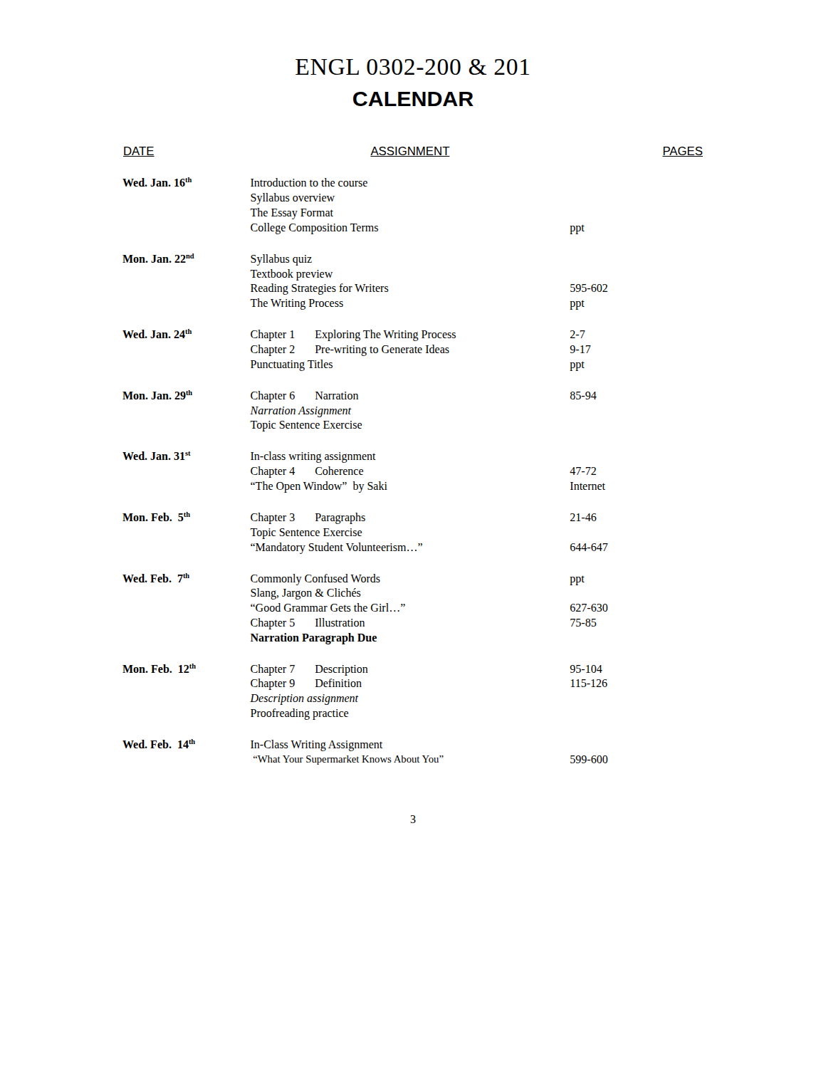ENGL 0302-200 & 201
CALENDAR
| DATE | ASSIGNMENT | PAGES |
| --- | --- | --- |
| Wed. Jan. 16 th | Introduction to the course Syllabus overview The Essay Format College Composition Terms | ppt |
| Mon. Jan. 22 nd | Syllabus quiz Textbook preview Reading Strategies for Writers The Writing Process | 595-602 ppt |
| Wed. Jan. 24 th | Chapter 1 Exploring The Writing Process Chapter 2 Pre-writing to Generate Ideas Punctuating Titles | 2-7 9-17 ppt |
| Mon. Jan. 29 th | Chapter 6 Narration Narration Assignment Topic Sentence Exercise | 85-94 |
| Wed. Jan. 31 st | In-class writing assignment Chapter 4 Coherence “The Open Window” by Saki | 47-72 Internet |
| Mon. Feb. 5 th | Chapter 3 Paragraphs Topic Sentence Exercise “Mandatory Student Volunteerism…” | 21-46 644-647 |
| Wed. Feb. 7 th | Commonly Confused Words Slang, Jargon & Clichés “Good Grammar Gets the Girl…” Chapter 5 Illustration Narration Paragraph Due | ppt 627-630 75-85 |
| Mon. Feb. 12 th | Chapter 7 Description Chapter 9 Definition Description assignment Proofreading practice | 95-104 115-126 |
| Wed. Feb. 14 th | In-Class Writing Assignment “What Your Supermarket Knows About You” | 599-600 |
3